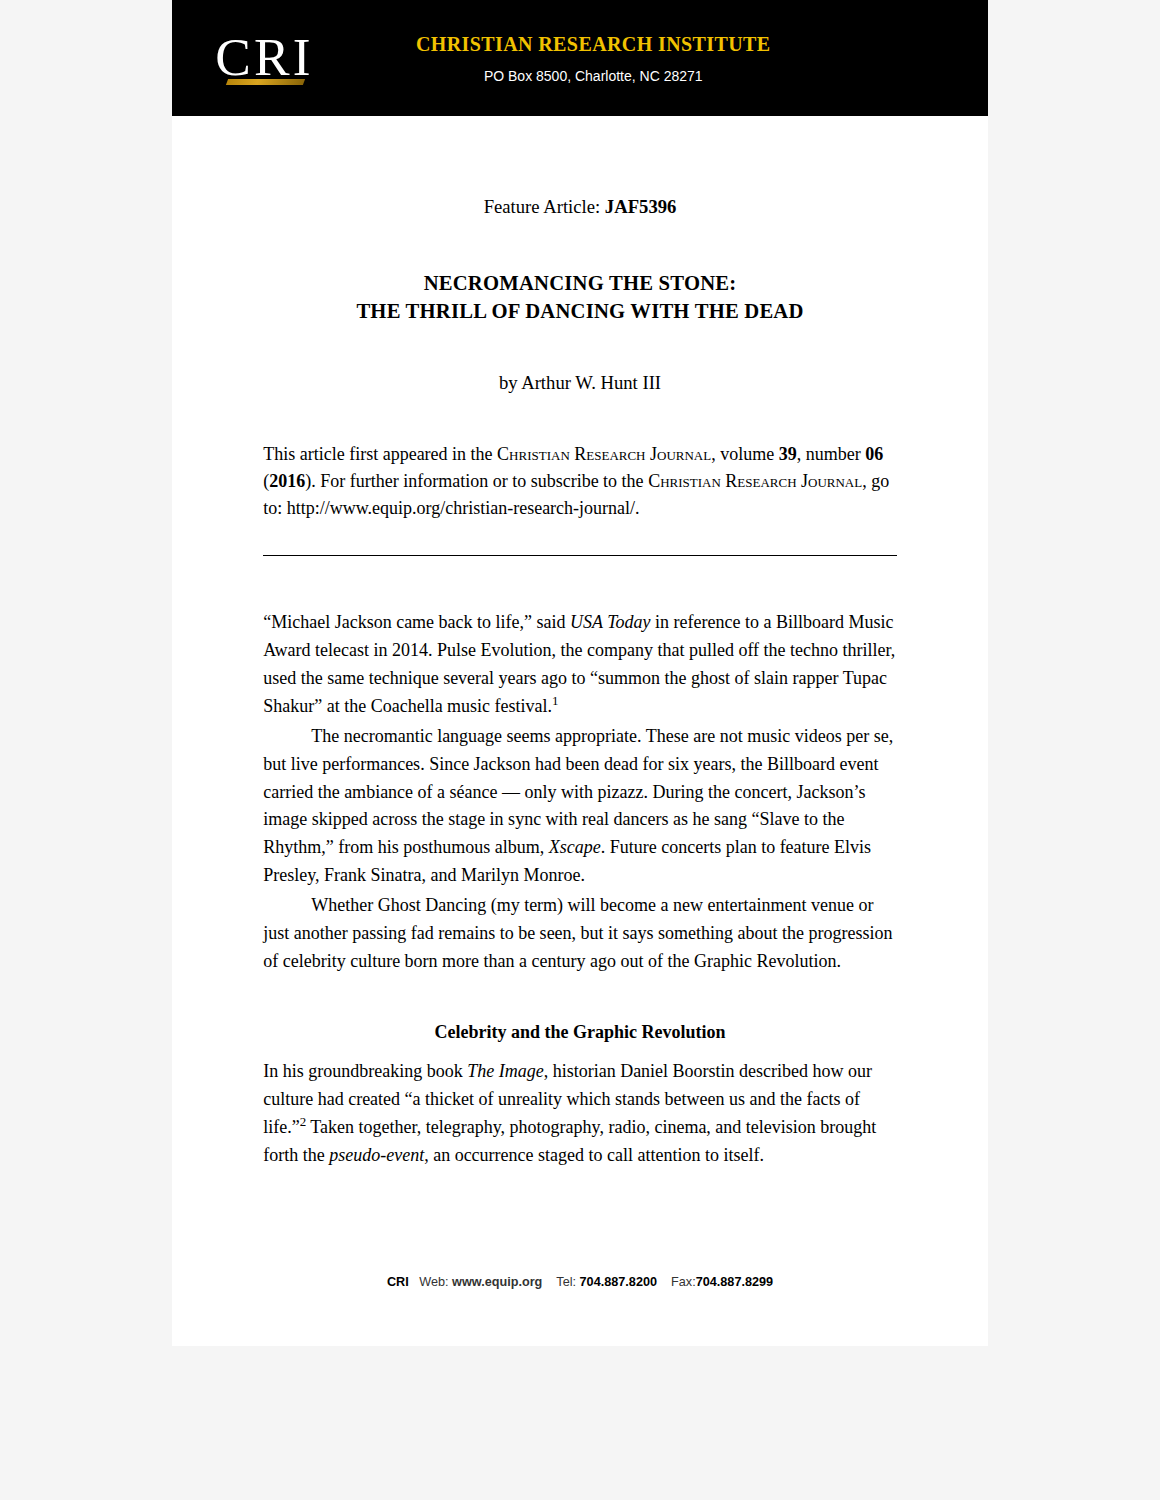CRI
CHRISTIAN RESEARCH INSTITUTE
PO Box 8500, Charlotte, NC 28271
Feature Article: JAF5396
Necromancing the Stone:
The Thrill of Dancing with the Dead
by Arthur W. Hunt III
This article first appeared in the Christian Research Journal, volume 39, number 06 (2016). For further information or to subscribe to the Christian Research Journal, go to: http://www.equip.org/christian-research-journal/.
“Michael Jackson came back to life,” said USA Today in reference to a Billboard Music Award telecast in 2014. Pulse Evolution, the company that pulled off the techno thriller, used the same technique several years ago to “summon the ghost of slain rapper Tupac Shakur” at the Coachella music festival.1
The necromantic language seems appropriate. These are not music videos per se, but live performances. Since Jackson had been dead for six years, the Billboard event carried the ambiance of a séance — only with pizazz. During the concert, Jackson’s image skipped across the stage in sync with real dancers as he sang “Slave to the Rhythm,” from his posthumous album, Xscape. Future concerts plan to feature Elvis Presley, Frank Sinatra, and Marilyn Monroe.
Whether Ghost Dancing (my term) will become a new entertainment venue or just another passing fad remains to be seen, but it says something about the progression of celebrity culture born more than a century ago out of the Graphic Revolution.
Celebrity and the Graphic Revolution
In his groundbreaking book The Image, historian Daniel Boorstin described how our culture had created “a thicket of unreality which stands between us and the facts of life.”2 Taken together, telegraphy, photography, radio, cinema, and television brought forth the pseudo-event, an occurrence staged to call attention to itself.
CRI Web: www.equip.org Tel: 704.887.8200 Fax:704.887.8299